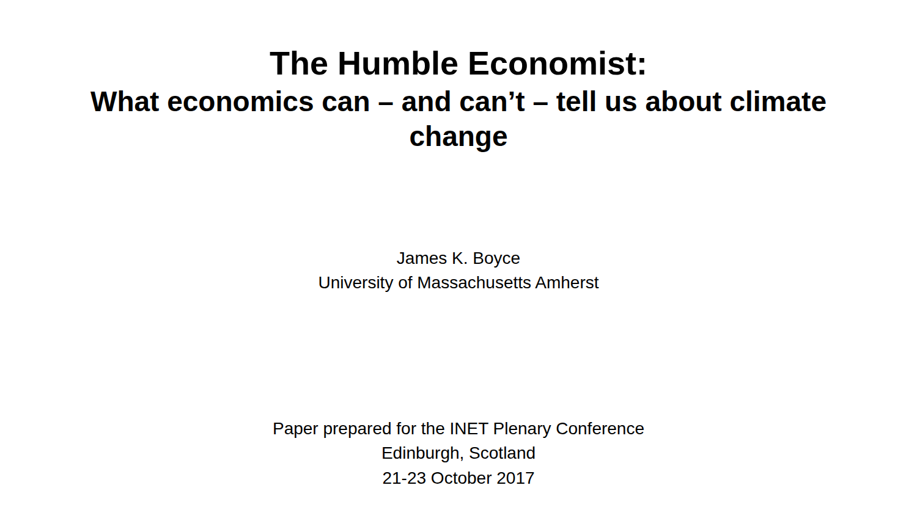The Humble Economist: What economics can – and can’t – tell us about climate change
James K. Boyce
University of Massachusetts Amherst
Paper prepared for the INET Plenary Conference
Edinburgh, Scotland
21-23 October 2017